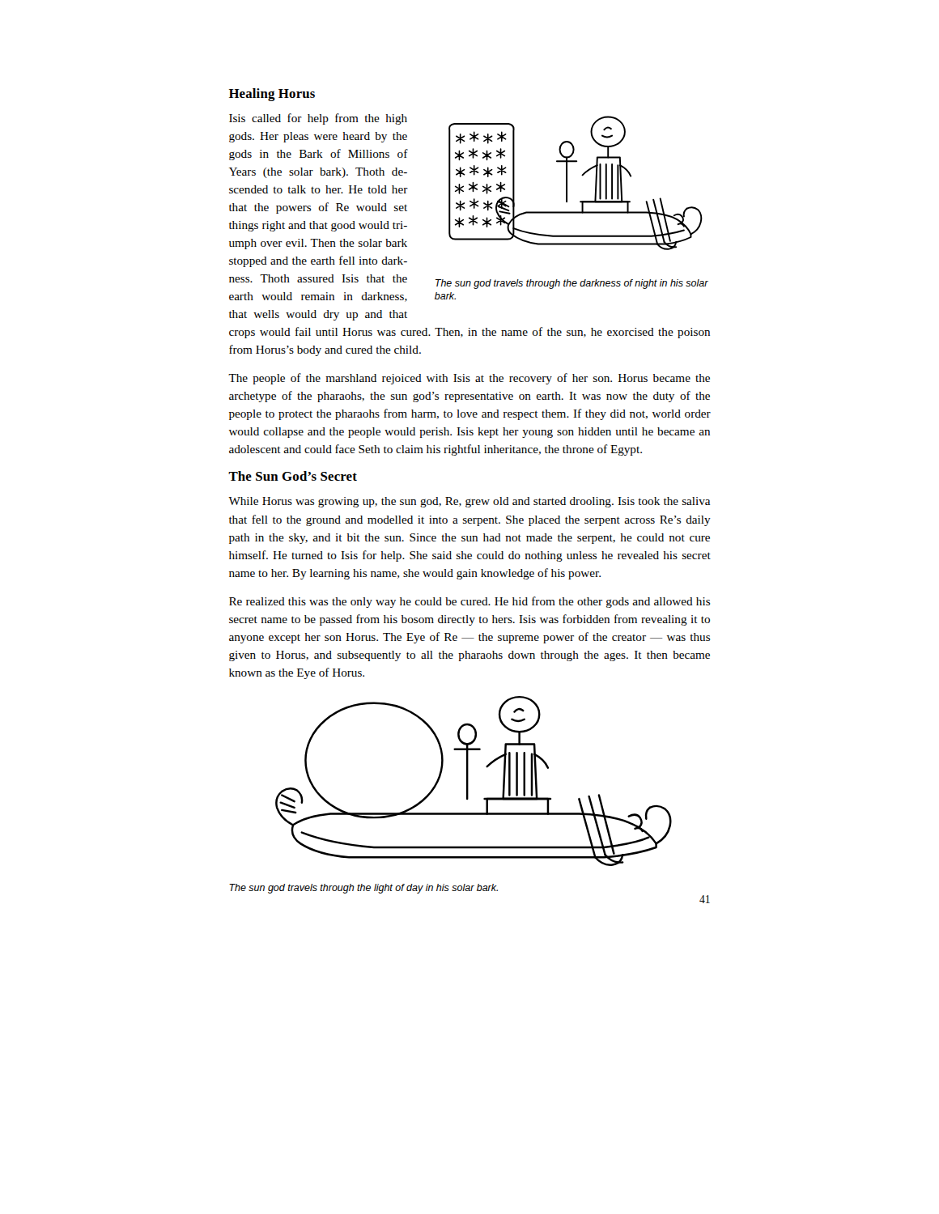Healing Horus
The sun god travels through the darkness of night in his solar bark.
Isis called for help from the high gods. Her pleas were heard by the gods in the Bark of Millions of Years (the solar bark). Thoth descended to talk to her. He told her that the powers of Re would set things right and that good would triumph over evil. Then the solar bark stopped and the earth fell into darkness. Thoth assured Isis that the earth would remain in darkness, that wells would dry up and that crops would fail until Horus was cured. Then, in the name of the sun, he exorcised the poison from Horus’s body and cured the child.
The people of the marshland rejoiced with Isis at the recovery of her son. Horus became the archetype of the pharaohs, the sun god’s representative on earth. It was now the duty of the people to protect the pharaohs from harm, to love and respect them. If they did not, world order would collapse and the people would perish. Isis kept her young son hidden until he became an adolescent and could face Seth to claim his rightful inheritance, the throne of Egypt.
The Sun God’s Secret
While Horus was growing up, the sun god, Re, grew old and started drooling. Isis took the saliva that fell to the ground and modelled it into a serpent. She placed the serpent across Re’s daily path in the sky, and it bit the sun. Since the sun had not made the serpent, he could not cure himself. He turned to Isis for help. She said she could do nothing unless he revealed his secret name to her. By learning his name, she would gain knowledge of his power.
Re realized this was the only way he could be cured. He hid from the other gods and allowed his secret name to be passed from his bosom directly to hers. Isis was forbidden from revealing it to anyone except her son Horus. The Eye of Re — the supreme power of the creator — was thus given to Horus, and subsequently to all the pharaohs down through the ages. It then became known as the Eye of Horus.
The sun god travels through the light of day in his solar bark.
41